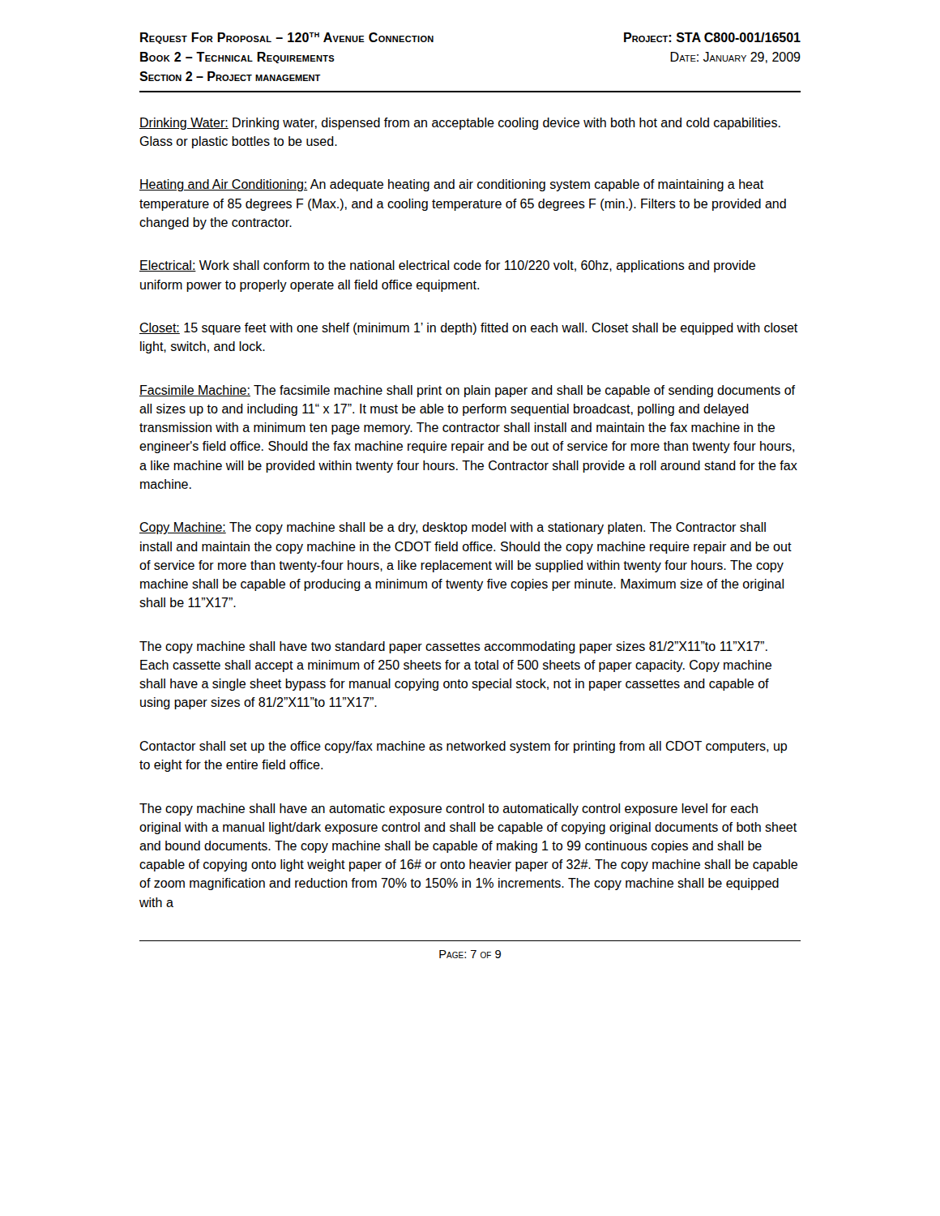Request For Proposal – 120th Avenue Connection
Project: STA C800-001/16501
Book 2 – Technical Requirements
Date: January 29, 2009
Section 2 – Project management
Drinking Water: Drinking water, dispensed from an acceptable cooling device with both hot and cold capabilities. Glass or plastic bottles to be used.
Heating and Air Conditioning: An adequate heating and air conditioning system capable of maintaining a heat temperature of 85 degrees F (Max.), and a cooling temperature of 65 degrees F (min.). Filters to be provided and changed by the contractor.
Electrical: Work shall conform to the national electrical code for 110/220 volt, 60hz, applications and provide uniform power to properly operate all field office equipment.
Closet: 15 square feet with one shelf (minimum 1’ in depth) fitted on each wall. Closet shall be equipped with closet light, switch, and lock.
Facsimile Machine: The facsimile machine shall print on plain paper and shall be capable of sending documents of all sizes up to and including 11“ x 17”. It must be able to perform sequential broadcast, polling and delayed transmission with a minimum ten page memory. The contractor shall install and maintain the fax machine in the engineer's field office. Should the fax machine require repair and be out of service for more than twenty four hours, a like machine will be provided within twenty four hours. The Contractor shall provide a roll around stand for the fax machine.
Copy Machine: The copy machine shall be a dry, desktop model with a stationary platen. The Contractor shall install and maintain the copy machine in the CDOT field office. Should the copy machine require repair and be out of service for more than twenty-four hours, a like replacement will be supplied within twenty four hours. The copy machine shall be capable of producing a minimum of twenty five copies per minute. Maximum size of the original shall be 11”X17”.
The copy machine shall have two standard paper cassettes accommodating paper sizes 81/2”X11”to 11”X17”. Each cassette shall accept a minimum of 250 sheets for a total of 500 sheets of paper capacity. Copy machine shall have a single sheet bypass for manual copying onto special stock, not in paper cassettes and capable of using paper sizes of 81/2”X11”to 11”X17”.
Contactor shall set up the office copy/fax machine as networked system for printing from all CDOT computers, up to eight for the entire field office.
The copy machine shall have an automatic exposure control to automatically control exposure level for each original with a manual light/dark exposure control and shall be capable of copying original documents of both sheet and bound documents. The copy machine shall be capable of making 1 to 99 continuous copies and shall be capable of copying onto light weight paper of 16# or onto heavier paper of 32#. The copy machine shall be capable of zoom magnification and reduction from 70% to 150% in 1% increments. The copy machine shall be equipped with a
Page: 7 of 9